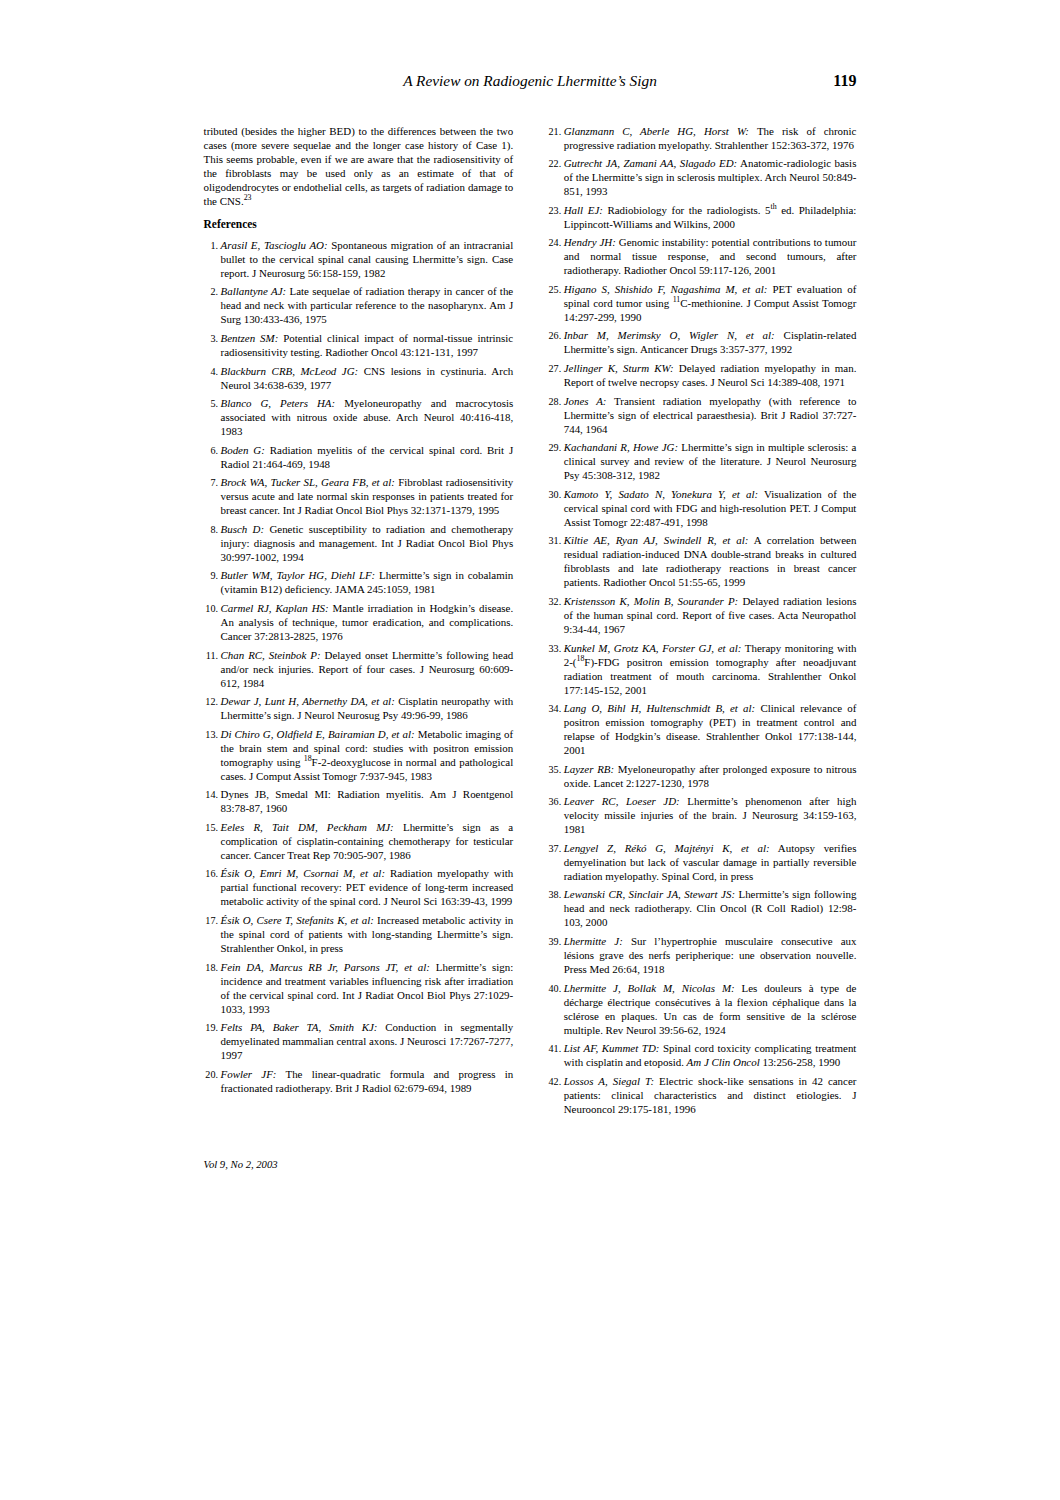A Review on Radiogenic Lhermitte’s Sign 119
tributed (besides the higher BED) to the differences between the two cases (more severe sequelae and the longer case history of Case 1). This seems probable, even if we are aware that the radiosensitivity of the fibroblasts may be used only as an estimate of that of oligodendrocytes or endothelial cells, as targets of radiation damage to the CNS.23
References
Arasil E, Tascioglu AO: Spontaneous migration of an intracranial bullet to the cervical spinal canal causing Lhermitte’s sign. Case report. J Neurosurg 56:158-159, 1982
Ballantyne AJ: Late sequelae of radiation therapy in cancer of the head and neck with particular reference to the nasopharynx. Am J Surg 130:433-436, 1975
Bentzen SM: Potential clinical impact of normal-tissue intrinsic radiosensitivity testing. Radiother Oncol 43:121-131, 1997
Blackburn CRB, McLeod JG: CNS lesions in cystinuria. Arch Neurol 34:638-639, 1977
Blanco G, Peters HA: Myeloneuropathy and macrocytosis associated with nitrous oxide abuse. Arch Neurol 40:416-418, 1983
Boden G: Radiation myelitis of the cervical spinal cord. Brit J Radiol 21:464-469, 1948
Brock WA, Tucker SL, Geara FB, et al: Fibroblast radiosensitivity versus acute and late normal skin responses in patients treated for breast cancer. Int J Radiat Oncol Biol Phys 32:1371-1379, 1995
Busch D: Genetic susceptibility to radiation and chemotherapy injury: diagnosis and management. Int J Radiat Oncol Biol Phys 30:997-1002, 1994
Butler WM, Taylor HG, Diehl LF: Lhermitte’s sign in cobalamin (vitamin B12) deficiency. JAMA 245:1059, 1981
Carmel RJ, Kaplan HS: Mantle irradiation in Hodgkin’s disease. An analysis of technique, tumor eradication, and complications. Cancer 37:2813-2825, 1976
Chan RC, Steinbok P: Delayed onset Lhermitte’s following head and/or neck injuries. Report of four cases. J Neurosurg 60:609-612, 1984
Dewar J, Lunt H, Abernethy DA, et al: Cisplatin neuropathy with Lhermitte’s sign. J Neurol Neurosug Psy 49:96-99, 1986
Di Chiro G, Oldfield E, Bairamian D, et al: Metabolic imaging of the brain stem and spinal cord: studies with positron emission tomography using 18F-2-deoxyglucose in normal and pathological cases. J Comput Assist Tomogr 7:937-945, 1983
Dynes JB, Smedal MI: Radiation myelitis. Am J Roentgenol 83:78-87, 1960
Eeles R, Tait DM, Peckham MJ: Lhermitte’s sign as a complication of cisplatin-containing chemotherapy for testicular cancer. Cancer Treat Rep 70:905-907, 1986
Ésik O, Emri M, Csornai M, et al: Radiation myelopathy with partial functional recovery: PET evidence of long-term increased metabolic activity of the spinal cord. J Neurol Sci 163:39-43, 1999
Ésik O, Csere T, Stefanits K, et al: Increased metabolic activity in the spinal cord of patients with long-standing Lhermitte’s sign. Strahlenther Onkol, in press
Fein DA, Marcus RB Jr, Parsons JT, et al: Lhermitte’s sign: incidence and treatment variables influencing risk after irradiation of the cervical spinal cord. Int J Radiat Oncol Biol Phys 27:1029-1033, 1993
Felts PA, Baker TA, Smith KJ: Conduction in segmentally demyelinated mammalian central axons. J Neurosci 17:7267-7277, 1997
Fowler JF: The linear-quadratic formula and progress in fractionated radiotherapy. Brit J Radiol 62:679-694, 1989
Glanzmann C, Aberle HG, Horst W: The risk of chronic progressive radiation myelopathy. Strahlenther 152:363-372, 1976
Gutrecht JA, Zamani AA, Slagado ED: Anatomic-radiologic basis of the Lhermitte’s sign in sclerosis multiplex. Arch Neurol 50:849-851, 1993
Hall EJ: Radiobiology for the radiologists. 5th ed. Philadelphia: Lippincott-Williams and Wilkins, 2000
Hendry JH: Genomic instability: potential contributions to tumour and normal tissue response, and second tumours, after radiotherapy. Radiother Oncol 59:117-126, 2001
Higano S, Shishido F, Nagashima M, et al: PET evaluation of spinal cord tumor using 11C-methionine. J Comput Assist Tomogr 14:297-299, 1990
Inbar M, Merimsky O, Wigler N, et al: Cisplatin-related Lhermitte’s sign. Anticancer Drugs 3:357-377, 1992
Jellinger K, Sturm KW: Delayed radiation myelopathy in man. Report of twelve necropsy cases. J Neurol Sci 14:389-408, 1971
Jones A: Transient radiation myelopathy (with reference to Lhermitte’s sign of electrical paraesthesia). Brit J Radiol 37:727-744, 1964
Kachandani R, Howe JG: Lhermitte’s sign in multiple sclerosis: a clinical survey and review of the literature. J Neurol Neurosurg Psy 45:308-312, 1982
Kamoto Y, Sadato N, Yonekura Y, et al: Visualization of the cervical spinal cord with FDG and high-resolution PET. J Comput Assist Tomogr 22:487-491, 1998
Kiltie AE, Ryan AJ, Swindell R, et al: A correlation between residual radiation-induced DNA double-strand breaks in cultured fibroblasts and late radiotherapy reactions in breast cancer patients. Radiother Oncol 51:55-65, 1999
Kristensson K, Molin B, Sourander P: Delayed radiation lesions of the human spinal cord. Report of five cases. Acta Neuropathol 9:34-44, 1967
Kunkel M, Grotz KA, Forster GJ, et al: Therapy monitoring with 2-(18F)-FDG positron emission tomography after neoadjuvant radiation treatment of mouth carcinoma. Strahlenther Onkol 177:145-152, 2001
Lang O, Bihl H, Hultenschmidt B, et al: Clinical relevance of positron emission tomography (PET) in treatment control and relapse of Hodgkin’s disease. Strahlenther Onkol 177:138-144, 2001
Layzer RB: Myeloneuropathy after prolonged exposure to nitrous oxide. Lancet 2:1227-1230, 1978
Leaver RC, Loeser JD: Lhermitte’s phenomenon after high velocity missile injuries of the brain. J Neurosurg 34:159-163, 1981
Lengyel Z, Rékó G, Majtényi K, et al: Autopsy verifies demyelination but lack of vascular damage in partially reversible radiation myelopathy. Spinal Cord, in press
Lewanski CR, Sinclair JA, Stewart JS: Lhermitte’s sign following head and neck radiotherapy. Clin Oncol (R Coll Radiol) 12:98-103, 2000
Lhermitte J: Sur l’hypertrophie musculaire consecutive aux lésions grave des nerfs peripherique: une observation nouvelle. Press Med 26:64, 1918
Lhermitte J, Bollak M, Nicolas M: Les douleurs à type de décharge électrique consécutives à la flexion céphalique dans la sclérose en plaques. Un cas de form sensitive de la sclérose multiple. Rev Neurol 39:56-62, 1924
List AF, Kummet TD: Spinal cord toxicity complicating treatment with cisplatin and etoposid. Am J Clin Oncol 13:256-258, 1990
Lossos A, Siegal T: Electric shock-like sensations in 42 cancer patients: clinical characteristics and distinct etiologies. J Neurooncol 29:175-181, 1996
Vol 9, No 2, 2003